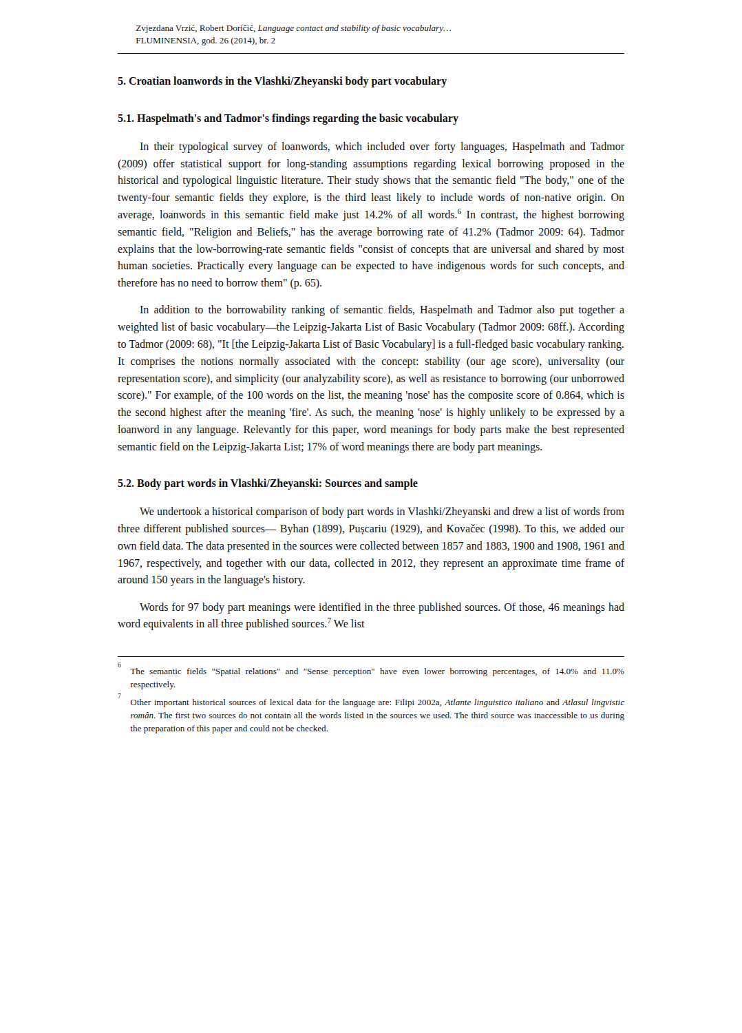Zvjezdana Vrzić, Robert Doričić, Language contact and stability of basic vocabulary…
FLUMINENSIA, god. 26 (2014), br. 2
5. Croatian loanwords in the Vlashki/Zheyanski body part vocabulary
5.1. Haspelmath's and Tadmor's findings regarding the basic vocabulary
In their typological survey of loanwords, which included over forty languages, Haspelmath and Tadmor (2009) offer statistical support for long-standing assumptions regarding lexical borrowing proposed in the historical and typological linguistic literature. Their study shows that the semantic field "The body," one of the twenty-four semantic fields they explore, is the third least likely to include words of non-native origin. On average, loanwords in this semantic field make just 14.2% of all words.6 In contrast, the highest borrowing semantic field, "Religion and Beliefs," has the average borrowing rate of 41.2% (Tadmor 2009: 64). Tadmor explains that the low-borrowing-rate semantic fields "consist of concepts that are universal and shared by most human societies. Practically every language can be expected to have indigenous words for such concepts, and therefore has no need to borrow them" (p. 65).
In addition to the borrowability ranking of semantic fields, Haspelmath and Tadmor also put together a weighted list of basic vocabulary—the Leipzig-Jakarta List of Basic Vocabulary (Tadmor 2009: 68ff.). According to Tadmor (2009: 68), "It [the Leipzig-Jakarta List of Basic Vocabulary] is a full-fledged basic vocabulary ranking. It comprises the notions normally associated with the concept: stability (our age score), universality (our representation score), and simplicity (our analyzability score), as well as resistance to borrowing (our unborrowed score)." For example, of the 100 words on the list, the meaning 'nose' has the composite score of 0.864, which is the second highest after the meaning 'fire'. As such, the meaning 'nose' is highly unlikely to be expressed by a loanword in any language. Relevantly for this paper, word meanings for body parts make the best represented semantic field on the Leipzig-Jakarta List; 17% of word meanings there are body part meanings.
5.2. Body part words in Vlashki/Zheyanski: Sources and sample
We undertook a historical comparison of body part words in Vlashki/Zheyanski and drew a list of words from three different published sources— Byhan (1899), Pușcariu (1929), and Kovačec (1998). To this, we added our own field data. The data presented in the sources were collected between 1857 and 1883, 1900 and 1908, 1961 and 1967, respectively, and together with our data, collected in 2012, they represent an approximate time frame of around 150 years in the language's history.
Words for 97 body part meanings were identified in the three published sources. Of those, 46 meanings had word equivalents in all three published sources.7 We list
6 The semantic fields "Spatial relations" and "Sense perception" have even lower borrowing percentages, of 14.0% and 11.0% respectively.
7 Other important historical sources of lexical data for the language are: Filipi 2002a, Atlante linguistico italiano and Atlasul lingvistic român. The first two sources do not contain all the words listed in the sources we used. The third source was inaccessible to us during the preparation of this paper and could not be checked.